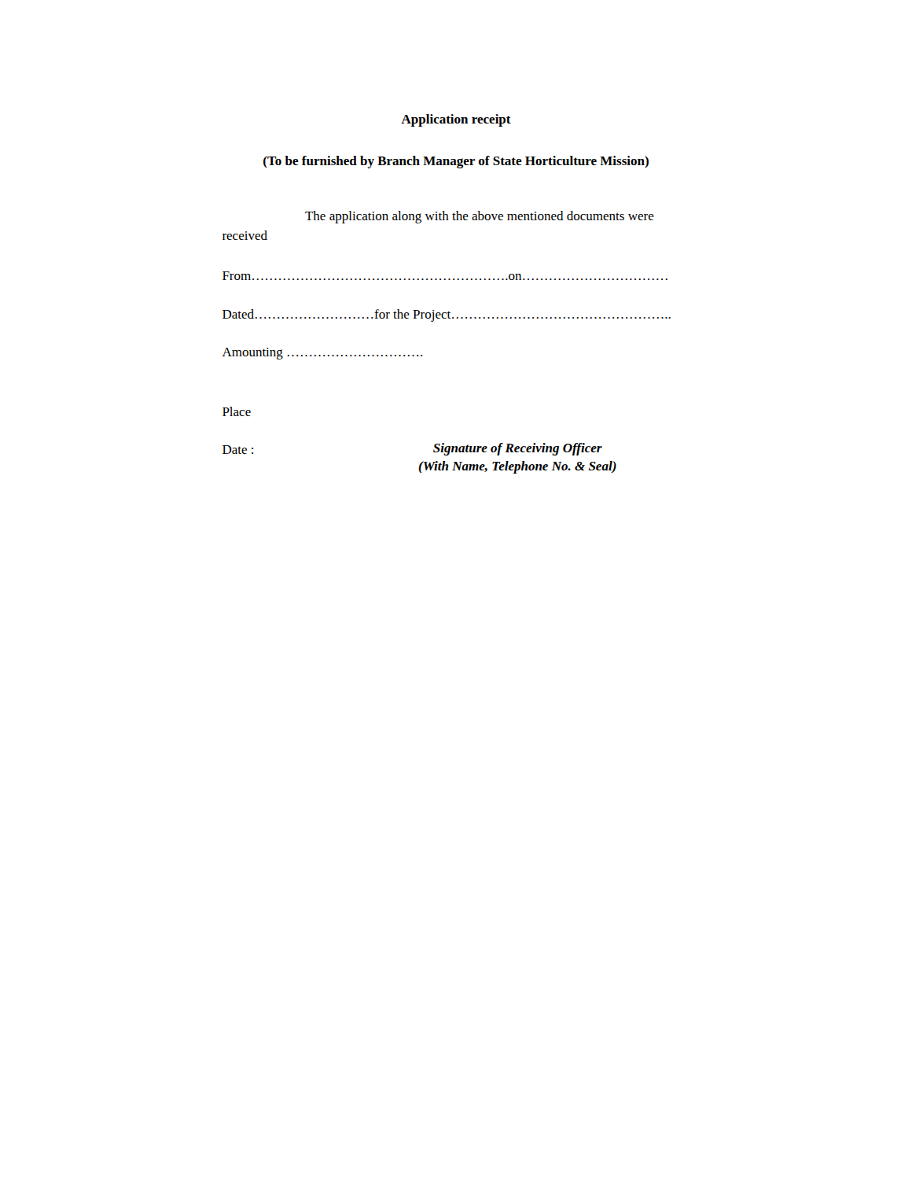Application receipt
(To be furnished by Branch Manager of State Horticulture Mission)
The application along with the above mentioned documents were received
From………………………………………………….on……………………………
Dated………………………for the Project…………………………………………..
Amounting ………………………….
Place
Date :
Signature of Receiving Officer
(With Name, Telephone No. & Seal)